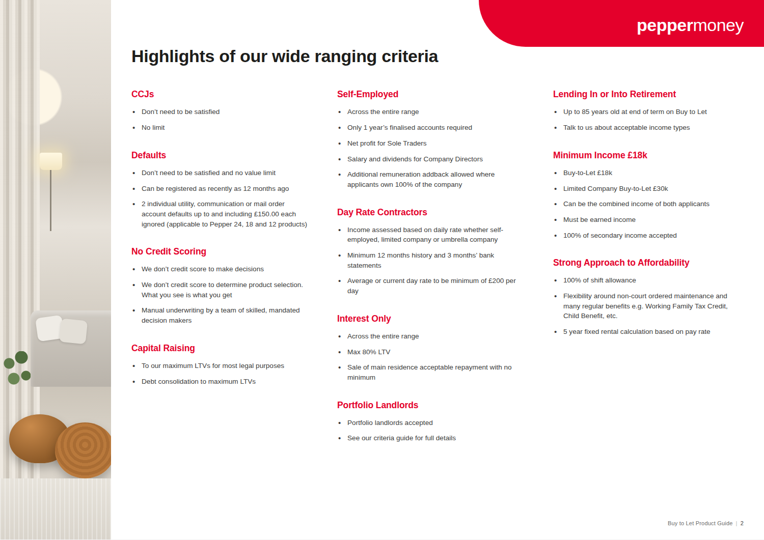pepper money
Highlights of our wide ranging criteria
CCJs
Don’t need to be satisfied
No limit
Defaults
Don’t need to be satisfied and no value limit
Can be registered as recently as 12 months ago
2 individual utility, communication or mail order account defaults up to and including £150.00 each ignored (applicable to Pepper 24, 18 and 12 products)
No Credit Scoring
We don’t credit score to make decisions
We don’t credit score to determine product selection. What you see is what you get
Manual underwriting by a team of skilled, mandated decision makers
Capital Raising
To our maximum LTVs for most legal purposes
Debt consolidation to maximum LTVs
Self-Employed
Across the entire range
Only 1 year’s finalised accounts required
Net profit for Sole Traders
Salary and dividends for Company Directors
Additional remuneration addback allowed where applicants own 100% of the company
Day Rate Contractors
Income assessed based on daily rate whether self-employed, limited company or umbrella company
Minimum 12 months history and 3 months’ bank statements
Average or current day rate to be minimum of £200 per day
Interest Only
Across the entire range
Max 80% LTV
Sale of main residence acceptable repayment with no minimum
Portfolio Landlords
Portfolio landlords accepted
See our criteria guide for full details
Lending In or Into Retirement
Up to 85 years old at end of term on Buy to Let
Talk to us about acceptable income types
Minimum Income £18k
Buy-to-Let £18k
Limited Company Buy-to-Let £30k
Can be the combined income of both applicants
Must be earned income
100% of secondary income accepted
Strong Approach to Affordability
100% of shift allowance
Flexibility around non-court ordered maintenance and many regular benefits e.g. Working Family Tax Credit, Child Benefit, etc.
5 year fixed rental calculation based on pay rate
Buy to Let Product Guide|2